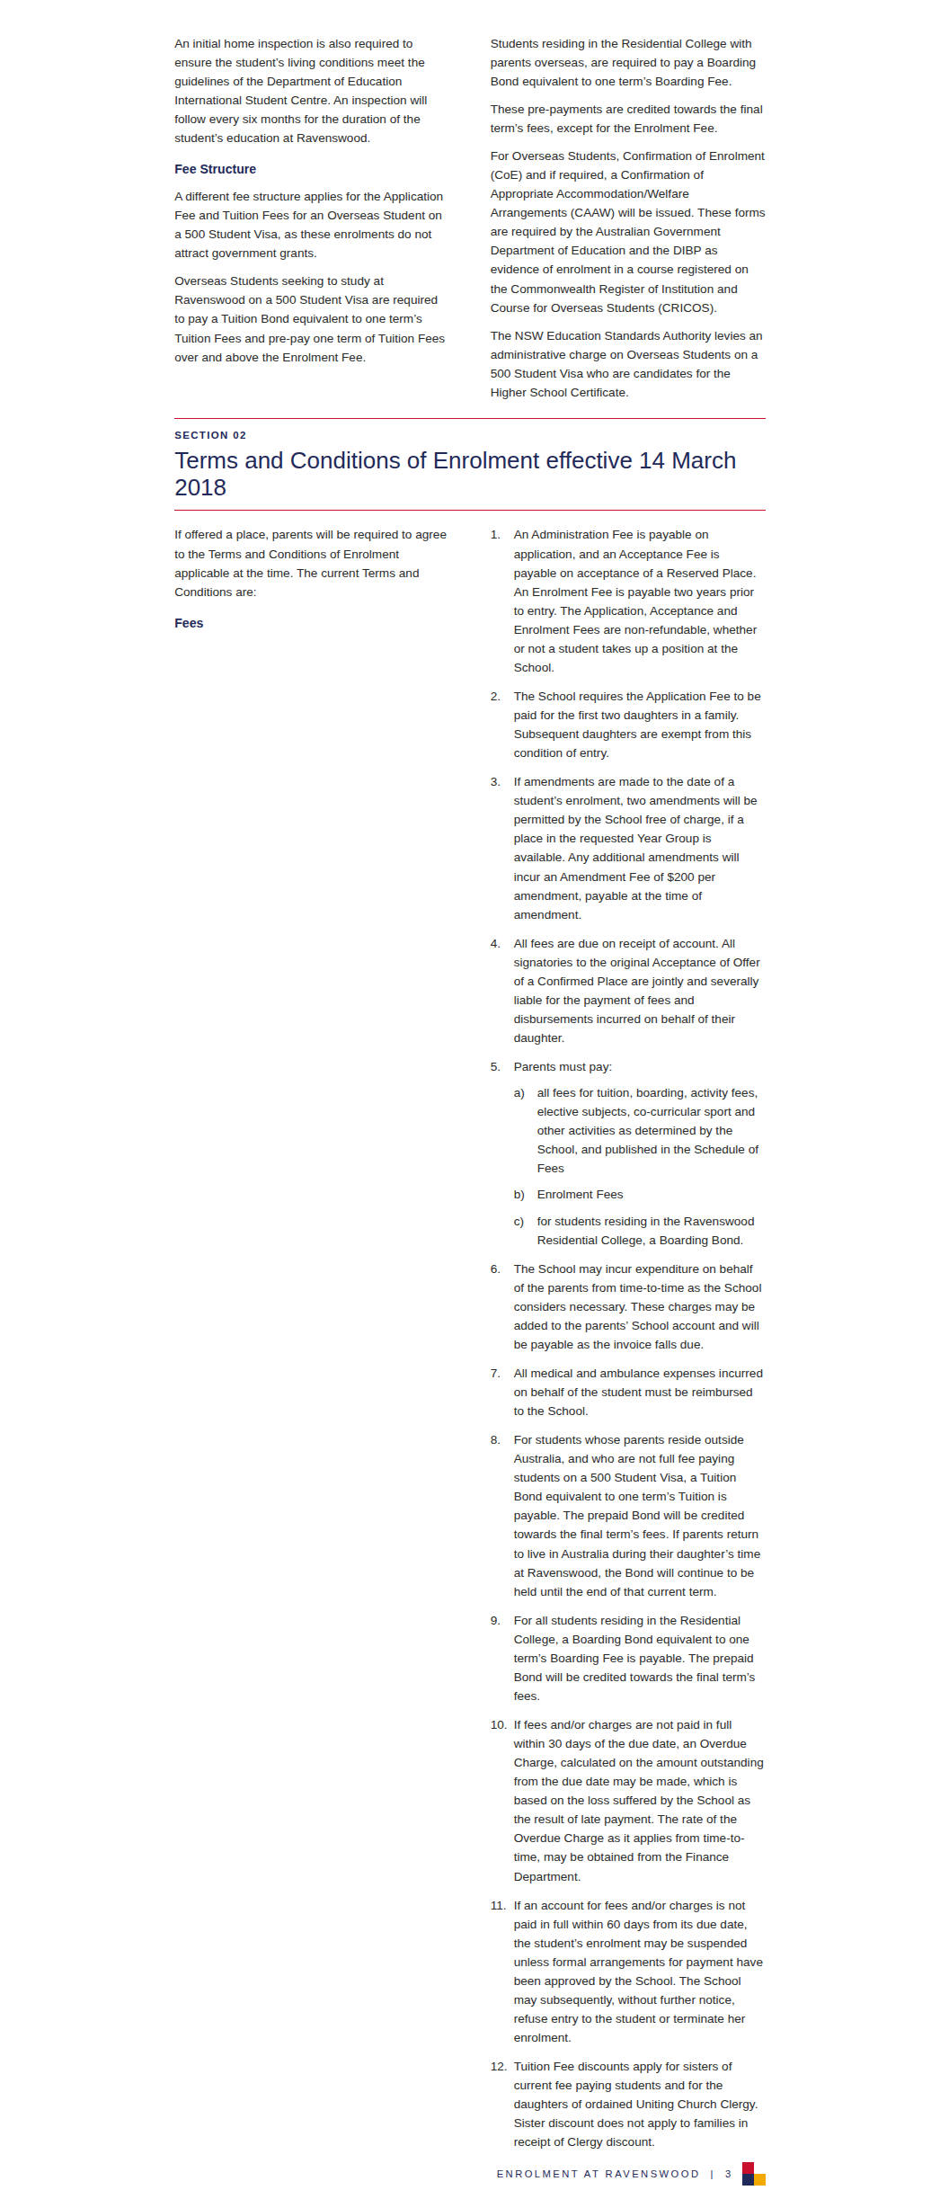An initial home inspection is also required to ensure the student’s living conditions meet the guidelines of the Department of Education International Student Centre. An inspection will follow every six months for the duration of the student’s education at Ravenswood.
Fee Structure
A different fee structure applies for the Application Fee and Tuition Fees for an Overseas Student on a 500 Student Visa, as these enrolments do not attract government grants.
Overseas Students seeking to study at Ravenswood on a 500 Student Visa are required to pay a Tuition Bond equivalent to one term’s Tuition Fees and pre-pay one term of Tuition Fees over and above the Enrolment Fee.
Students residing in the Residential College with parents overseas, are required to pay a Boarding Bond equivalent to one term’s Boarding Fee.
These pre-payments are credited towards the final term’s fees, except for the Enrolment Fee.
For Overseas Students, Confirmation of Enrolment (CoE) and if required, a Confirmation of Appropriate Accommodation/Welfare Arrangements (CAAW) will be issued. These forms are required by the Australian Government Department of Education and the DIBP as evidence of enrolment in a course registered on the Commonwealth Register of Institution and Course for Overseas Students (CRICOS).
The NSW Education Standards Authority levies an administrative charge on Overseas Students on a 500 Student Visa who are candidates for the Higher School Certificate.
Section 02
Terms and Conditions of Enrolment effective 14 March 2018
If offered a place, parents will be required to agree to the Terms and Conditions of Enrolment applicable at the time. The current Terms and Conditions are:
Fees
An Administration Fee is payable on application, and an Acceptance Fee is payable on acceptance of a Reserved Place. An Enrolment Fee is payable two years prior to entry. The Application, Acceptance and Enrolment Fees are non-refundable, whether or not a student takes up a position at the School.
The School requires the Application Fee to be paid for the first two daughters in a family. Subsequent daughters are exempt from this condition of entry.
If amendments are made to the date of a student’s enrolment, two amendments will be permitted by the School free of charge, if a place in the requested Year Group is available. Any additional amendments will incur an Amendment Fee of $200 per amendment, payable at the time of amendment.
All fees are due on receipt of account. All signatories to the original Acceptance of Offer of a Confirmed Place are jointly and severally liable for the payment of fees and disbursements incurred on behalf of their daughter.
Parents must pay:
all fees for tuition, boarding, activity fees, elective subjects, co-curricular sport and other activities as determined by the School, and published in the Schedule of Fees
Enrolment Fees
for students residing in the Ravenswood Residential College, a Boarding Bond.
The School may incur expenditure on behalf of the parents from time-to-time as the School considers necessary. These charges may be added to the parents’ School account and will be payable as the invoice falls due.
All medical and ambulance expenses incurred on behalf of the student must be reimbursed to the School.
For students whose parents reside outside Australia, and who are not full fee paying students on a 500 Student Visa, a Tuition Bond equivalent to one term’s Tuition is payable. The prepaid Bond will be credited towards the final term’s fees. If parents return to live in Australia during their daughter’s time at Ravenswood, the Bond will continue to be held until the end of that current term.
For all students residing in the Residential College, a Boarding Bond equivalent to one term’s Boarding Fee is payable. The prepaid Bond will be credited towards the final term’s fees.
If fees and/or charges are not paid in full within 30 days of the due date, an Overdue Charge, calculated on the amount outstanding from the due date may be made, which is based on the loss suffered by the School as the result of late payment. The rate of the Overdue Charge as it applies from time-to-time, may be obtained from the Finance Department.
If an account for fees and/or charges is not paid in full within 60 days from its due date, the student’s enrolment may be suspended unless formal arrangements for payment have been approved by the School. The School may subsequently, without further notice, refuse entry to the student or terminate her enrolment.
Tuition Fee discounts apply for sisters of current fee paying students and for the daughters of ordained Uniting Church Clergy. Sister discount does not apply to families in receipt of Clergy discount.
Enrolment at Ravenswood | 3